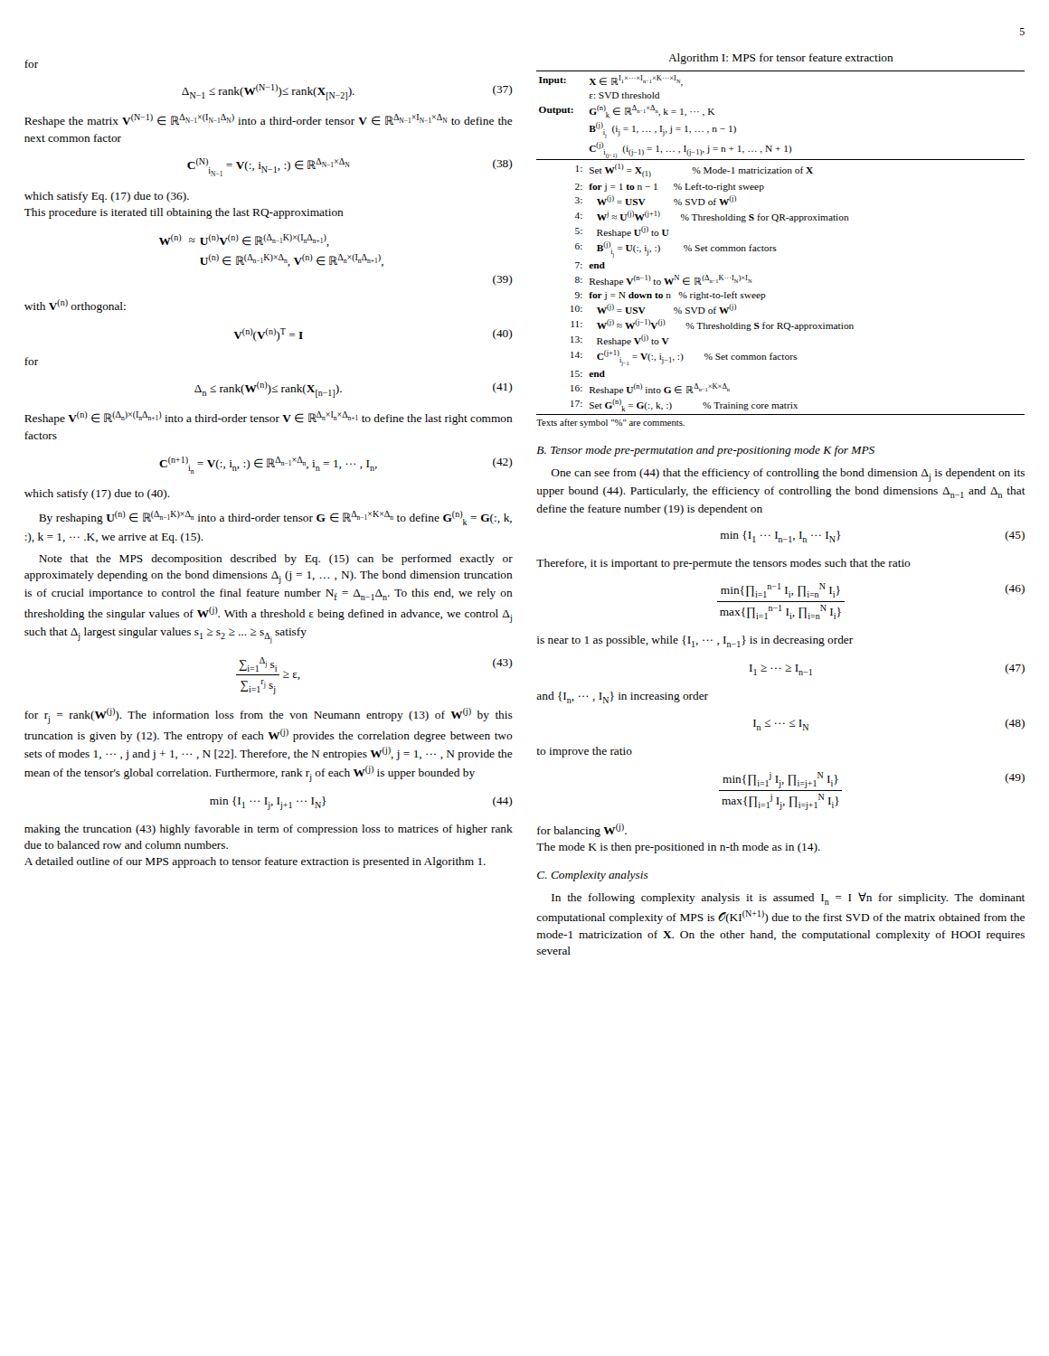5
for
ΔN−1 ≤ rank(W(N−1))≤ rank(X[N−2]). (37)
Reshape the matrix V(N−1) ∈ ℝΔN−1×(IN−1ΔN) into a third-order tensor V ∈ ℝΔN−1×IN−1×ΔN to define the next common factor
C(N)iN−1 = V(:, iN−1, :) ∈ ℝΔN−1×ΔN (38)
which satisfy Eq. (17) due to (36).
This procedure is iterated till obtaining the last RQ-approximation
| W (n) | ≈ | U (n) V (n) ∈ ℝ (Δ n−1 K)×(I n Δ n+1 ) , |
| | | U (n) ∈ ℝ (Δ n−1 K)×Δ n , V (n) ∈ ℝ Δ n ×(I n Δ n+1 ) , |
(39)
with V(n) orthogonal:
V(n)(V(n))T = I (40)
for
Δn ≤ rank(W(n))≤ rank(X[n−1]). (41)
Reshape V(n) ∈ ℝ(Δn)×(InΔn+1) into a third-order tensor V ∈ ℝΔn×In×Δn+1 to define the last right common factors
C(n+1)in = V(:, in, :) ∈ ℝΔn−1×Δn, in = 1, ··· , In, (42)
which satisfy (17) due to (40).
By reshaping U(n) ∈ ℝ(Δn−1K)×Δn into a third-order tensor G ∈ ℝΔn−1×K×Δn to define G(n)k = G(:, k, :), k = 1, ··· .K, we arrive at Eq. (15).
Note that the MPS decomposition described by Eq. (15) can be performed exactly or approximately depending on the bond dimensions Δj (j = 1, … , N). The bond dimension truncation is of crucial importance to control the final feature number Nf = Δn−1Δn. To this end, we rely on thresholding the singular values of W(j). With a threshold ε being defined in advance, we control Δj such that Δj largest singular values s1 ≥ s2 ≥ ... ≥ sΔj satisfy
∑i=1Δj si ∑i=1rj sj ≥ ε, (43)
for rj = rank(W(j)). The information loss from the von Neumann entropy (13) of W(j) by this truncation is given by (12). The entropy of each W(j) provides the correlation degree between two sets of modes 1, ··· , j and j + 1, ··· , N [22]. Therefore, the N entropies W(j), j = 1, ··· , N provide the mean of the tensor's global correlation. Furthermore, rank rj of each W(j) is upper bounded by
min {I1 ··· Ij, Ij+1 ··· IN} (44)
making the truncation (43) highly favorable in term of compression loss to matrices of higher rank due to balanced row and column numbers.
A detailed outline of our MPS approach to tensor feature extraction is presented in Algorithm 1.
Algorithm I: MPS for tensor feature extraction
| Input: | X ∈ ℝ I 1 ×···×I n−1 ×K···×I N , |
| | ε: SVD threshold |
| Output: | G (n) k ∈ ℝ Δ n−1 ×Δ n , k = 1, ··· , K |
| | B (j) i j (i j = 1, … , I j , j = 1, … , n − 1) |
| | C (j) i (j−1) (i (j−1) = 1, … , I (j−1) , j = n + 1, … , N + 1) |
| 1: | Set W (1) = X (1) % Mode-1 matricization of X |
| 2: | for j = 1 to n − 1 % Left-to-right sweep |
| 3: | W (j) = USV % SVD of W (j) |
| 4: | W j ≈ U (j) W (j+1) % Thresholding S for QR-approximation |
| 5: | Reshape U (j) to U |
| 6: | B (j) i j = U (:, i j , :) % Set common factors |
| 7: | end |
| 8: | Reshape V (n−1) to W N ∈ ℝ (Δ n−1 K···I N )×I N |
| 9: | for j = N down to n % right-to-left sweep |
| 10: | W (j) = USV % SVD of W (j) |
| 11: | W (j) ≈ W (j−1) V (j) % Thresholding S for RQ-approximation |
| 13: | Reshape V (j) to V |
| 14: | C (j+1) i j−1 = V (:, i j−1 , :) % Set common factors |
| 15: | end |
| 16: | Reshape U (n) into G ∈ ℝ Δ n−1 ×K×Δ n |
| 17: | Set G (n) k = G (:, k, :) % Training core matrix |
Texts after symbol "%" are comments.
B. Tensor mode pre-permutation and pre-positioning mode K for MPS
One can see from (44) that the efficiency of controlling the bond dimension Δj is dependent on its upper bound (44). Particularly, the efficiency of controlling the bond dimensions Δn−1 and Δn that define the feature number (19) is dependent on
min {I1 ··· In−1, In ··· IN} (45)
Therefore, it is important to pre-permute the tensors modes such that the ratio
min{∏i=1n−1 Ii, ∏i=nN Ii} max{∏i=1n−1 Ii, ∏i=nN Ii} (46)
is near to 1 as possible, while {I1, ··· , In−1} is in decreasing order
I1 ≥ ··· ≥ In−1 (47)
and {In, ··· , IN} in increasing order
In ≤ ··· ≤ IN (48)
to improve the ratio
min{∏i=1j Ij, ∏i=j+1N Ii} max{∏i=1j Ij, ∏i=j+1N Ii} (49)
for balancing W(j).
The mode K is then pre-positioned in n-th mode as in (14).
C. Complexity analysis
In the following complexity analysis it is assumed In = I ∀n for simplicity. The dominant computational complexity of MPS is 𝒪(KI(N+1)) due to the first SVD of the matrix obtained from the mode-1 matricization of X. On the other hand, the computational complexity of HOOI requires several